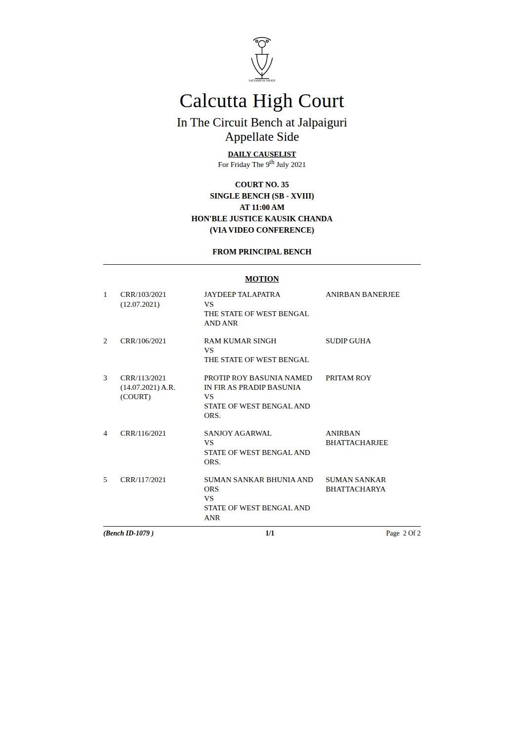Calcutta High Court
In The Circuit Bench at Jalpaiguri
Appellate Side
DAILY CAUSELIST
For Friday The 9th July 2021
COURT NO. 35
SINGLE BENCH (SB - XVIII)
AT 11:00 AM
HON'BLE JUSTICE KAUSIK CHANDA
(VIA VIDEO CONFERENCE)
FROM PRINCIPAL BENCH
MOTION
| 1 | CRR/103/2021 (12.07.2021) | JAYDEEP TALAPATRA VS THE STATE OF WEST BENGAL AND ANR | ANIRBAN BANERJEE |
| 2 | CRR/106/2021 | RAM KUMAR SINGH VS THE STATE OF WEST BENGAL | SUDIP GUHA |
| 3 | CRR/113/2021 (14.07.2021) A.R. (COURT) | PROTIP ROY BASUNIA NAMED IN FIR AS PRADIP BASUNIA VS STATE OF WEST BENGAL AND ORS. | PRITAM ROY |
| 4 | CRR/116/2021 | SANJOY AGARWAL VS STATE OF WEST BENGAL AND ORS. | ANIRBAN BHATTACHARJEE |
| 5 | CRR/117/2021 | SUMAN SANKAR BHUNIA AND ORS VS STATE OF WEST BENGAL AND ANR | SUMAN SANKAR BHATTACHARYA |
(Bench ID-1079 )
1/1
Page 2 Of 2